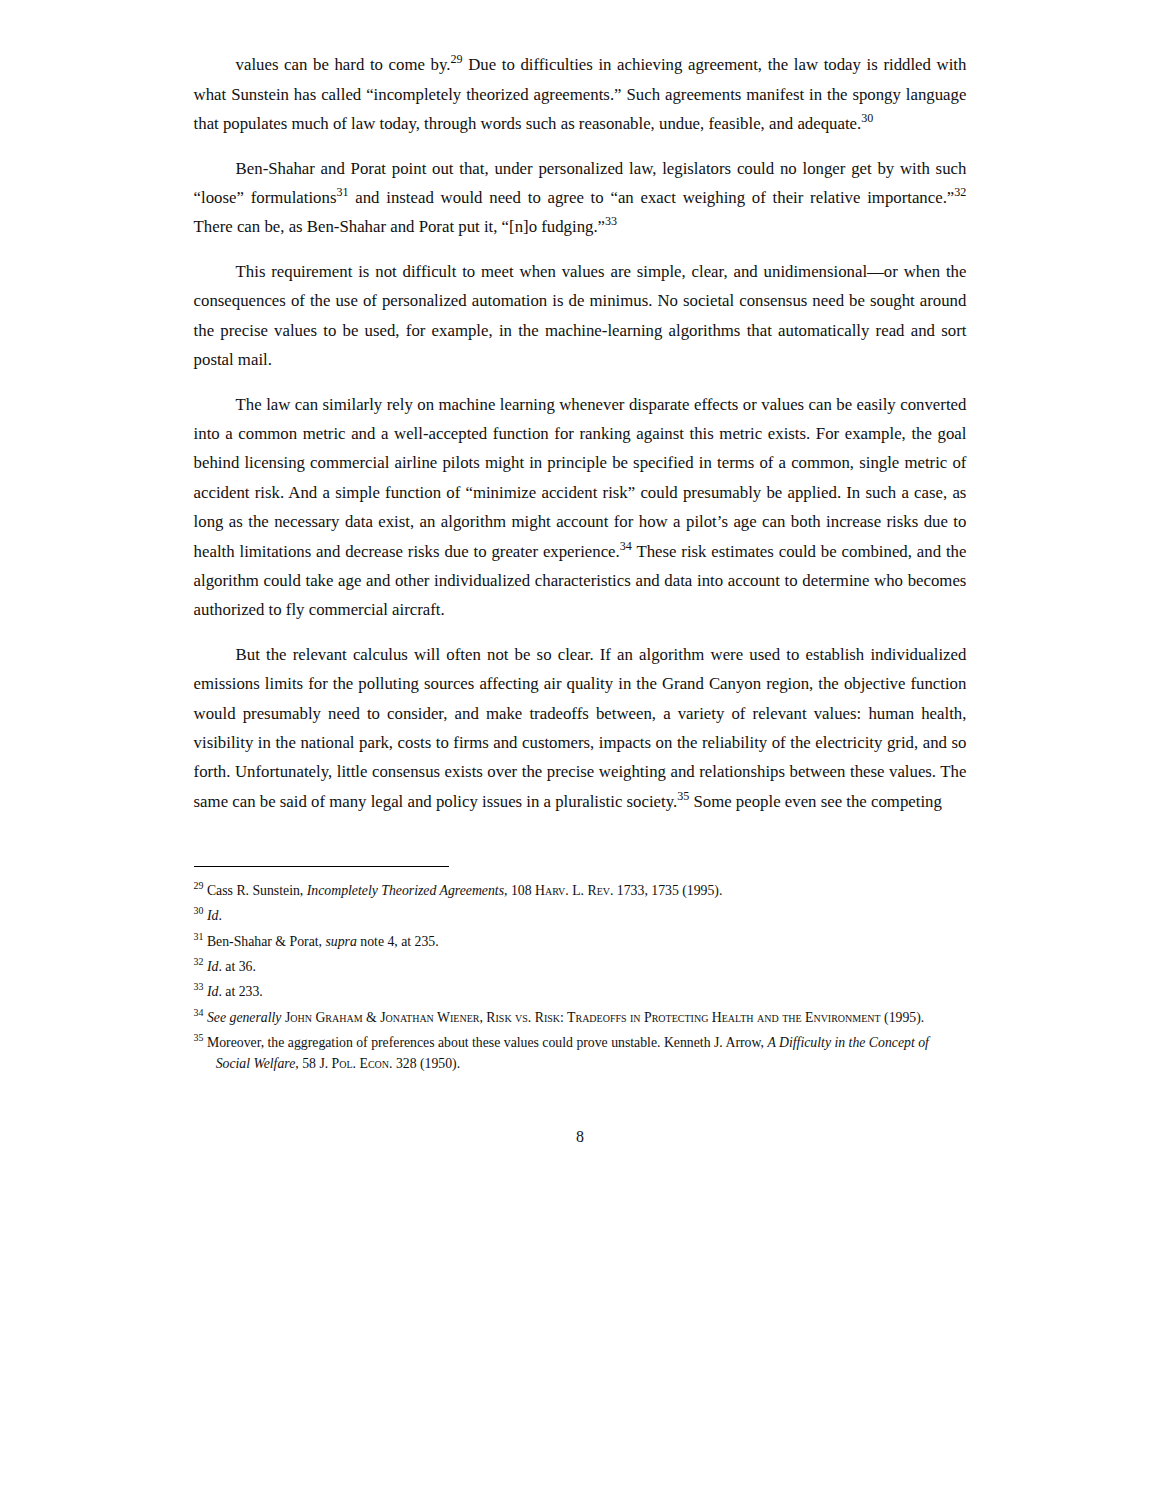values can be hard to come by.29 Due to difficulties in achieving agreement, the law today is riddled with what Sunstein has called “incompletely theorized agreements.” Such agreements manifest in the spongy language that populates much of law today, through words such as reasonable, undue, feasible, and adequate.30
Ben-Shahar and Porat point out that, under personalized law, legislators could no longer get by with such “loose” formulations31 and instead would need to agree to “an exact weighing of their relative importance.”32 There can be, as Ben-Shahar and Porat put it, “[n]o fudging.”33
This requirement is not difficult to meet when values are simple, clear, and unidimensional—or when the consequences of the use of personalized automation is de minimus. No societal consensus need be sought around the precise values to be used, for example, in the machine-learning algorithms that automatically read and sort postal mail.
The law can similarly rely on machine learning whenever disparate effects or values can be easily converted into a common metric and a well-accepted function for ranking against this metric exists. For example, the goal behind licensing commercial airline pilots might in principle be specified in terms of a common, single metric of accident risk. And a simple function of “minimize accident risk” could presumably be applied. In such a case, as long as the necessary data exist, an algorithm might account for how a pilot’s age can both increase risks due to health limitations and decrease risks due to greater experience.34 These risk estimates could be combined, and the algorithm could take age and other individualized characteristics and data into account to determine who becomes authorized to fly commercial aircraft.
But the relevant calculus will often not be so clear. If an algorithm were used to establish individualized emissions limits for the polluting sources affecting air quality in the Grand Canyon region, the objective function would presumably need to consider, and make tradeoffs between, a variety of relevant values: human health, visibility in the national park, costs to firms and customers, impacts on the reliability of the electricity grid, and so forth. Unfortunately, little consensus exists over the precise weighting and relationships between these values. The same can be said of many legal and policy issues in a pluralistic society.35 Some people even see the competing
29 Cass R. Sunstein, Incompletely Theorized Agreements, 108 Harv. L. Rev. 1733, 1735 (1995).
30 Id.
31 Ben-Shahar & Porat, supra note 4, at 235.
32 Id. at 36.
33 Id. at 233.
34 See generally John Graham & Jonathan Wiener, Risk vs. Risk: Tradeoffs in Protecting Health and the Environment (1995).
35 Moreover, the aggregation of preferences about these values could prove unstable. Kenneth J. Arrow, A Difficulty in the Concept of Social Welfare, 58 J. Pol. Econ. 328 (1950).
8